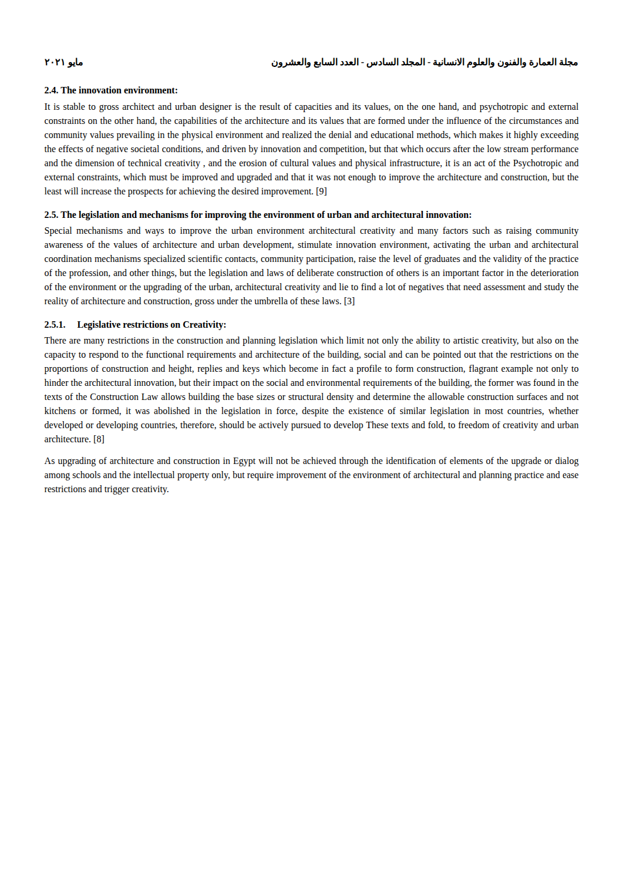مجلة العمارة والفنون والعلوم الانسانية - المجلد السادس - العدد السابع والعشرون
مايو ٢٠٢١
2.4. The innovation environment:
It is stable to gross architect and urban designer is the result of capacities and its values, on the one hand, and psychotropic and external constraints on the other hand, the capabilities of the architecture and its values that are formed under the influence of the circumstances and community values prevailing in the physical environment and realized the denial and educational methods, which makes it highly exceeding the effects of negative societal conditions, and driven by innovation and competition, but that which occurs after the low stream performance and the dimension of technical creativity , and the erosion of cultural values and physical infrastructure, it is an act of the Psychotropic and external constraints, which must be improved and upgraded and that it was not enough to improve the architecture and construction, but the least will increase the prospects for achieving the desired improvement. [9]
2.5. The legislation and mechanisms for improving the environment of urban and architectural innovation:
Special mechanisms and ways to improve the urban environment architectural creativity and many factors such as raising community awareness of the values of architecture and urban development, stimulate innovation environment, activating the urban and architectural coordination mechanisms specialized scientific contacts, community participation, raise the level of graduates and the validity of the practice of the profession, and other things, but the legislation and laws of deliberate construction of others is an important factor in the deterioration of the environment or the upgrading of the urban, architectural creativity and lie to find a lot of negatives that need assessment and study the reality of architecture and construction, gross under the umbrella of these laws. [3]
2.5.1. Legislative restrictions on Creativity:
There are many restrictions in the construction and planning legislation which limit not only the ability to artistic creativity, but also on the capacity to respond to the functional requirements and architecture of the building, social and can be pointed out that the restrictions on the proportions of construction and height, replies and keys which become in fact a profile to form construction, flagrant example not only to hinder the architectural innovation, but their impact on the social and environmental requirements of the building, the former was found in the texts of the Construction Law allows building the base sizes or structural density and determine the allowable construction surfaces and not kitchens or formed, it was abolished in the legislation in force, despite the existence of similar legislation in most countries, whether developed or developing countries, therefore, should be actively pursued to develop These texts and fold, to freedom of creativity and urban architecture. [8]
As upgrading of architecture and construction in Egypt will not be achieved through the identification of elements of the upgrade or dialog among schools and the intellectual property only, but require improvement of the environment of architectural and planning practice and ease restrictions and trigger creativity.